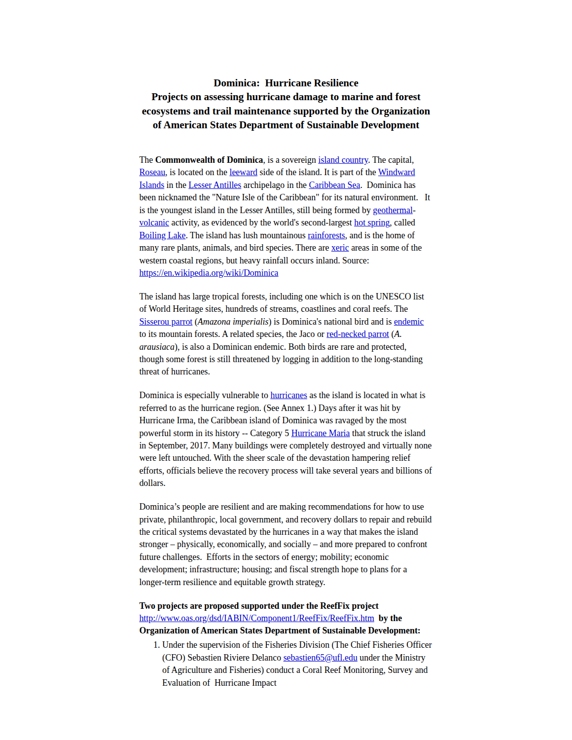Dominica: Hurricane Resilience
Projects on assessing hurricane damage to marine and forest ecosystems and trail maintenance supported by the Organization of American States Department of Sustainable Development
The Commonwealth of Dominica, is a sovereign island country. The capital, Roseau, is located on the leeward side of the island. It is part of the Windward Islands in the Lesser Antilles archipelago in the Caribbean Sea. Dominica has been nicknamed the "Nature Isle of the Caribbean" for its natural environment. It is the youngest island in the Lesser Antilles, still being formed by geothermal-volcanic activity, as evidenced by the world's second-largest hot spring, called Boiling Lake. The island has lush mountainous rainforests, and is the home of many rare plants, animals, and bird species. There are xeric areas in some of the western coastal regions, but heavy rainfall occurs inland. Source: https://en.wikipedia.org/wiki/Dominica
The island has large tropical forests, including one which is on the UNESCO list of World Heritage sites, hundreds of streams, coastlines and coral reefs. The Sisserou parrot (Amazona imperialis) is Dominica's national bird and is endemic to its mountain forests. A related species, the Jaco or red-necked parrot (A. arausiaca), is also a Dominican endemic. Both birds are rare and protected, though some forest is still threatened by logging in addition to the long-standing threat of hurricanes.
Dominica is especially vulnerable to hurricanes as the island is located in what is referred to as the hurricane region. (See Annex 1.) Days after it was hit by Hurricane Irma, the Caribbean island of Dominica was ravaged by the most powerful storm in its history -- Category 5 Hurricane Maria that struck the island in September, 2017. Many buildings were completely destroyed and virtually none were left untouched. With the sheer scale of the devastation hampering relief efforts, officials believe the recovery process will take several years and billions of dollars.
Dominica’s people are resilient and are making recommendations for how to use private, philanthropic, local government, and recovery dollars to repair and rebuild the critical systems devastated by the hurricanes in a way that makes the island stronger – physically, economically, and socially – and more prepared to confront future challenges. Efforts in the sectors of energy; mobility; economic development; infrastructure; housing; and fiscal strength hope to plans for a longer-term resilience and equitable growth strategy.
Two projects are proposed supported under the ReefFix project
http://www.oas.org/dsd/IABIN/Component1/ReefFix/ReefFix.htm by the Organization of American States Department of Sustainable Development:
Under the supervision of the Fisheries Division (The Chief Fisheries Officer (CFO) Sebastien Riviere Delanco sebastien65@ufl.edu under the Ministry of Agriculture and Fisheries) conduct a Coral Reef Monitoring, Survey and Evaluation of Hurricane Impact